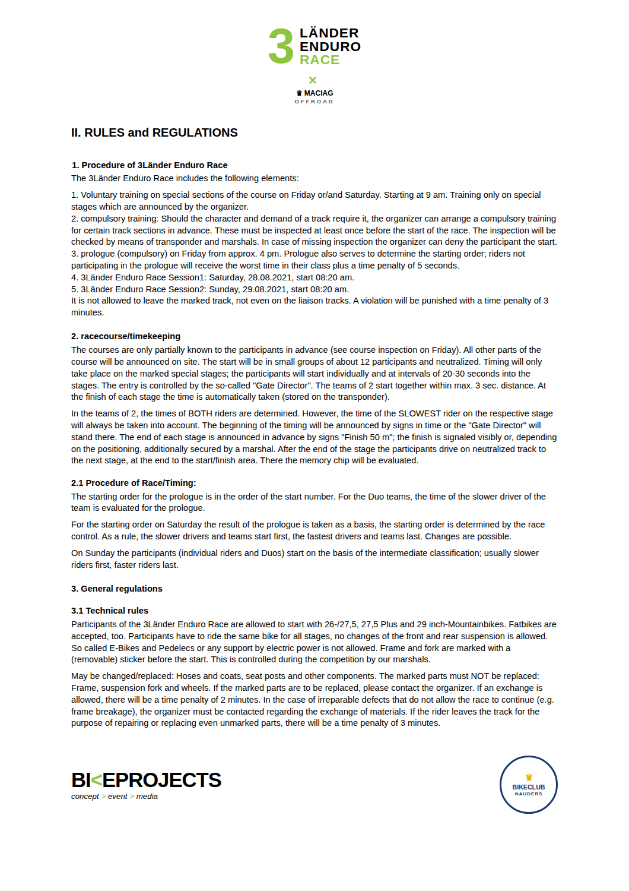3 LÄNDER ENDURO RACE
✕ ♛ MACIAG OFFROAD
II. RULES and REGULATIONS
Procedure of 3Länder Enduro Race
The 3Länder Enduro Race includes the following elements:
1. Voluntary training on special sections of the course on Friday or/and Saturday. Starting at 9 am. Training only on special stages which are announced by the organizer.
2. compulsory training: Should the character and demand of a track require it, the organizer can arrange a compulsory training for certain track sections in advance. These must be inspected at least once before the start of the race. The inspection will be checked by means of transponder and marshals. In case of missing inspection the organizer can deny the participant the start.
3. prologue (compulsory) on Friday from approx. 4 pm. Prologue also serves to determine the starting order; riders not participating in the prologue will receive the worst time in their class plus a time penalty of 5 seconds.
4. 3Länder Enduro Race Session1: Saturday, 28.08.2021, start 08:20 am.
5. 3Länder Enduro Race Session2: Sunday, 29.08.2021, start 08:20 am.
It is not allowed to leave the marked track, not even on the liaison tracks. A violation will be punished with a time penalty of 3 minutes.
2. racecourse/timekeeping
The courses are only partially known to the participants in advance (see course inspection on Friday). All other parts of the course will be announced on site. The start will be in small groups of about 12 participants and neutralized. Timing will only take place on the marked special stages; the participants will start individually and at intervals of 20-30 seconds into the stages. The entry is controlled by the so-called "Gate Director". The teams of 2 start together within max. 3 sec. distance. At the finish of each stage the time is automatically taken (stored on the transponder).
In the teams of 2, the times of BOTH riders are determined. However, the time of the SLOWEST rider on the respective stage will always be taken into account. The beginning of the timing will be announced by signs in time or the "Gate Director" will stand there. The end of each stage is announced in advance by signs "Finish 50 m"; the finish is signaled visibly or, depending on the positioning, additionally secured by a marshal. After the end of the stage the participants drive on neutralized track to the next stage, at the end to the start/finish area. There the memory chip will be evaluated.
2.1 Procedure of Race/Timing:
The starting order for the prologue is in the order of the start number. For the Duo teams, the time of the slower driver of the team is evaluated for the prologue.
For the starting order on Saturday the result of the prologue is taken as a basis, the starting order is determined by the race control. As a rule, the slower drivers and teams start first, the fastest drivers and teams last. Changes are possible.
On Sunday the participants (individual riders and Duos) start on the basis of the intermediate classification; usually slower riders first, faster riders last.
3. General regulations
3.1 Technical rules
Participants of the 3Länder Enduro Race are allowed to start with 26-/27,5, 27,5 Plus and 29 inch-Mountainbikes. Fatbikes are accepted, too. Participants have to ride the same bike for all stages, no changes of the front and rear suspension is allowed. So called E-Bikes and Pedelecs or any support by electric power is not allowed. Frame and fork are marked with a (removable) sticker before the start. This is controlled during the competition by our marshals.
May be changed/replaced: Hoses and coats, seat posts and other components. The marked parts must NOT be replaced: Frame, suspension fork and wheels. If the marked parts are to be replaced, please contact the organizer. If an exchange is allowed, there will be a time penalty of 2 minutes. In the case of irreparable defects that do not allow the race to continue (e.g. frame breakage), the organizer must be contacted regarding the exchange of materials. If the rider leaves the track for the purpose of repairing or replacing even unmarked parts, there will be a time penalty of 3 minutes.
BI<EPROJECTS
concept > event > media
♛ BIKECLUB NAUDERS